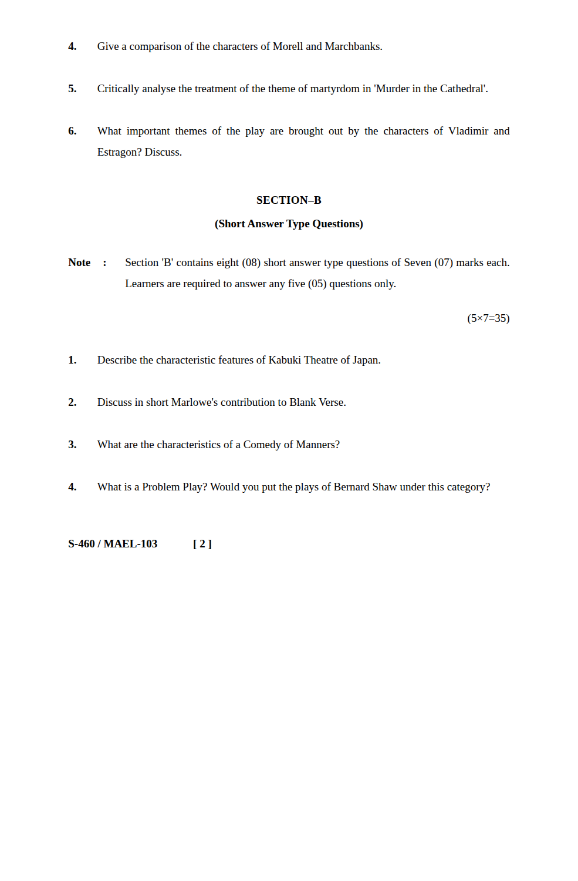Give a comparison of the characters of Morell and Marchbanks.
Critically analyse the treatment of the theme of martyrdom in 'Murder in the Cathedral'.
What important themes of the play are brought out by the characters of Vladimir and Estragon? Discuss.
SECTION–B
(Short Answer Type Questions)
Note: Section 'B' contains eight (08) short answer type questions of Seven (07) marks each. Learners are required to answer any five (05) questions only.
(5×7=35)
Describe the characteristic features of Kabuki Theatre of Japan.
Discuss in short Marlowe's contribution to Blank Verse.
What are the characteristics of a Comedy of Manners?
What is a Problem Play? Would you put the plays of Bernard Shaw under this category?
S-460 / MAEL-103 [ 2 ]